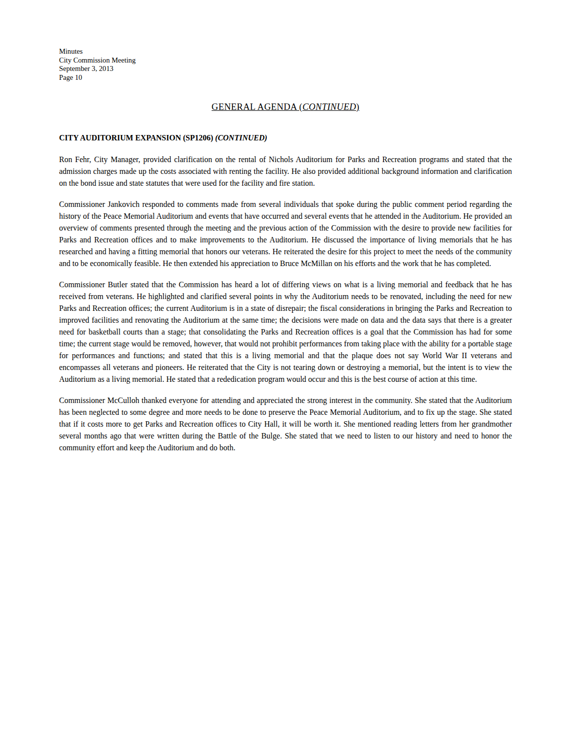Minutes
City Commission Meeting
September 3, 2013
Page 10
GENERAL AGENDA (CONTINUED)
CITY AUDITORIUM EXPANSION (SP1206) (CONTINUED)
Ron Fehr, City Manager, provided clarification on the rental of Nichols Auditorium for Parks and Recreation programs and stated that the admission charges made up the costs associated with renting the facility. He also provided additional background information and clarification on the bond issue and state statutes that were used for the facility and fire station.
Commissioner Jankovich responded to comments made from several individuals that spoke during the public comment period regarding the history of the Peace Memorial Auditorium and events that have occurred and several events that he attended in the Auditorium. He provided an overview of comments presented through the meeting and the previous action of the Commission with the desire to provide new facilities for Parks and Recreation offices and to make improvements to the Auditorium. He discussed the importance of living memorials that he has researched and having a fitting memorial that honors our veterans. He reiterated the desire for this project to meet the needs of the community and to be economically feasible. He then extended his appreciation to Bruce McMillan on his efforts and the work that he has completed.
Commissioner Butler stated that the Commission has heard a lot of differing views on what is a living memorial and feedback that he has received from veterans. He highlighted and clarified several points in why the Auditorium needs to be renovated, including the need for new Parks and Recreation offices; the current Auditorium is in a state of disrepair; the fiscal considerations in bringing the Parks and Recreation to improved facilities and renovating the Auditorium at the same time; the decisions were made on data and the data says that there is a greater need for basketball courts than a stage; that consolidating the Parks and Recreation offices is a goal that the Commission has had for some time; the current stage would be removed, however, that would not prohibit performances from taking place with the ability for a portable stage for performances and functions; and stated that this is a living memorial and that the plaque does not say World War II veterans and encompasses all veterans and pioneers. He reiterated that the City is not tearing down or destroying a memorial, but the intent is to view the Auditorium as a living memorial. He stated that a rededication program would occur and this is the best course of action at this time.
Commissioner McCulloh thanked everyone for attending and appreciated the strong interest in the community. She stated that the Auditorium has been neglected to some degree and more needs to be done to preserve the Peace Memorial Auditorium, and to fix up the stage. She stated that if it costs more to get Parks and Recreation offices to City Hall, it will be worth it. She mentioned reading letters from her grandmother several months ago that were written during the Battle of the Bulge. She stated that we need to listen to our history and need to honor the community effort and keep the Auditorium and do both.